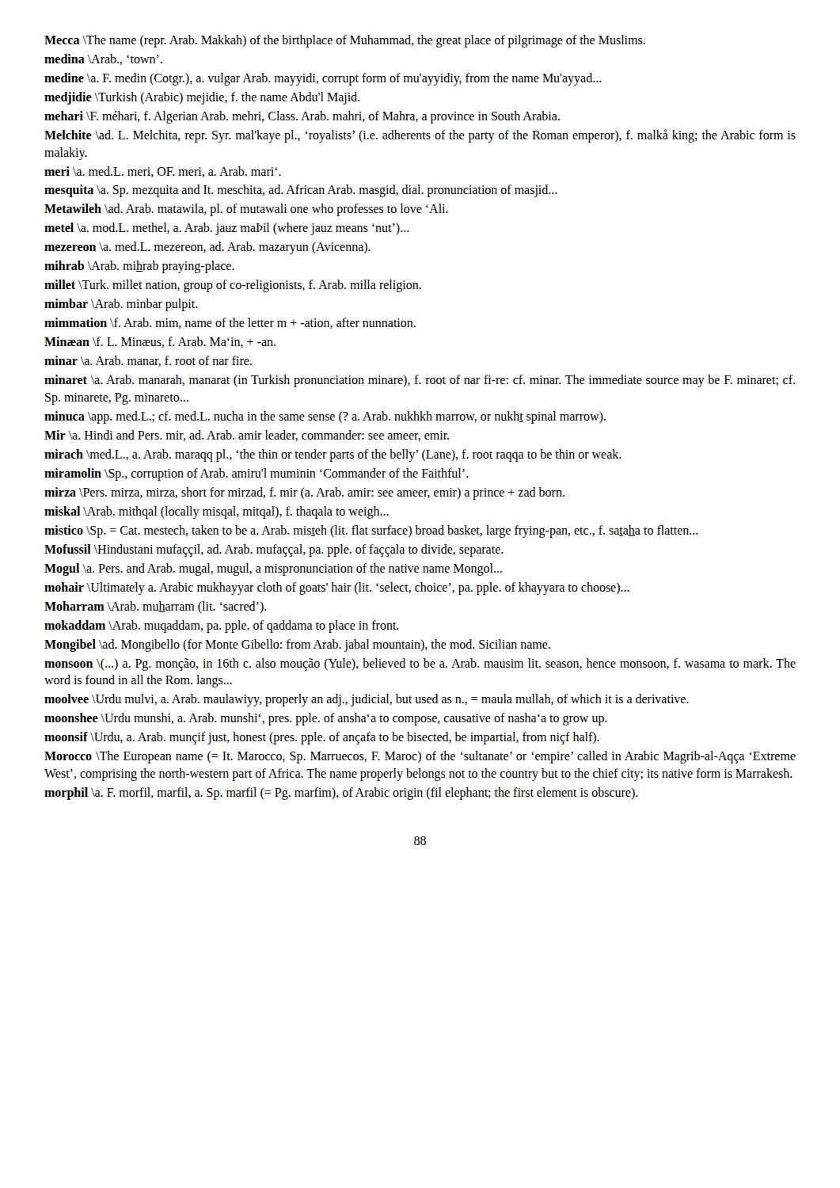Mecca
\The name (repr. Arab. Makkah) of the birthplace of Muhammad, the great place of pilgrimage of the Muslims.
medina
\Arab., ‘town’.
medine
\a. F. medin (Cotgr.), a. vulgar Arab. mayyidi, corrupt form of mu'ayyidiy, from the name Mu'ayyad...
medjidie
\Turkish (Arabic) mejidie, f. the name Abdu'l Majid.
mehari
\F. méhari, f. Algerian Arab. mehri, Class. Arab. mahri, of Mahra, a province in South Arabia.
Melchite
\ad. L. Melchita, repr. Syr. mal'kaye pl., ‘royalists’ (i.e. adherents of the party of the Roman emperor), f. malkå king; the Arabic form is malakiy.
meri
\a. med.L. meri, OF. meri, a. Arab. mari‘.
mesquita
\a. Sp. mezquita and It. meschita, ad. African Arab. masgid, dial. pronunciation of masjid...
Metawileh
\ad. Arab. matawila, pl. of mutawali one who professes to love ‘Ali.
metel
\a. mod.L. methel, a. Arab. jauz maÞil (where jauz means ‘nut’)...
mezereon
\a. med.L. mezereon, ad. Arab. mazaryun (Avicenna).
mihrab
\Arab. mihrab praying-place.
millet
\Turk. millet nation, group of co-religionists, f. Arab. milla religion.
mimbar
\Arab. minbar pulpit.
mimmation
\f. Arab. mim, name of the letter m + -ation, after nunnation.
Minæan
\f. L. Minæus, f. Arab. Ma‘in, + -an.
minar
\a. Arab. manar, f. root of nar fire.
minaret
\a. Arab. manarah, manarat (in Turkish pronunciation minare), f. root of nar fi-re: cf. minar. The immediate source may be F. minaret; cf. Sp. minarete, Pg. minareto...
minuca
\app. med.L.; cf. med.L. nucha in the same sense (? a. Arab. nukhkh marrow, or nukht spinal marrow).
Mir
\a. Hindi and Pers. mir, ad. Arab. amir leader, commander: see ameer, emir.
mirach
\med.L., a. Arab. maraqq pl., ‘the thin or tender parts of the belly’ (Lane), f. root raqqa to be thin or weak.
miramolin
\Sp., corruption of Arab. amiru'l muminin ‘Commander of the Faithful’.
mirza
\Pers. mirza, mirza, short for mirzad, f. mir (a. Arab. amir: see ameer, emir) a prince + zad born.
miskal
\Arab. mithqal (locally misqal, mitqal), f. thaqala to weigh...
mistico
\Sp. = Cat. mestech, taken to be a. Arab. misteh (lit. flat surface) broad basket, large frying-pan, etc., f. sataha to flatten...
Mofussil
\Hindustani mufaççil, ad. Arab. mufaççal, pa. pple. of faççala to divide, separate.
Mogul
\a. Pers. and Arab. mugal, mugul, a mispronunciation of the native name Mongol...
mohair
\Ultimately a. Arabic mukhayyar cloth of goats' hair (lit. ‘select, choice’, pa. pple. of khayyara to choose)...
Moharram
\Arab. muharram (lit. ‘sacred’).
mokaddam
\Arab. muqaddam, pa. pple. of qaddama to place in front.
Mongibel
\ad. Mongibello (for Monte Gibello: from Arab. jabal mountain), the mod. Sicilian name.
monsoon
\(...) a. Pg. monção, in 16th c. also moução (Yule), believed to be a. Arab. mausim lit. season, hence monsoon, f. wasama to mark. The word is found in all the Rom. langs...
moolvee
\Urdu mulvi, a. Arab. maulawiyy, properly an adj., judicial, but used as n., = maula mullah, of which it is a derivative.
moonshee
\Urdu munshi, a. Arab. munshi‘, pres. pple. of ansha‘a to compose, causative of nasha‘a to grow up.
moonsif
\Urdu, a. Arab. munçif just, honest (pres. pple. of ançafa to be bisected, be impartial, from niçf half).
Morocco
\The European name (= It. Marocco, Sp. Marruecos, F. Maroc) of the ‘sultanate’ or ‘empire’ called in Arabic Magrib-al-Aqça ‘Extreme West’, comprising the north-western part of Africa. The name properly belongs not to the country but to the chief city; its native form is Marrakesh.
morphil
\a. F. morfil, marfil, a. Sp. marfil (= Pg. marfim), of Arabic origin (fil elephant; the first element is obscure).
88